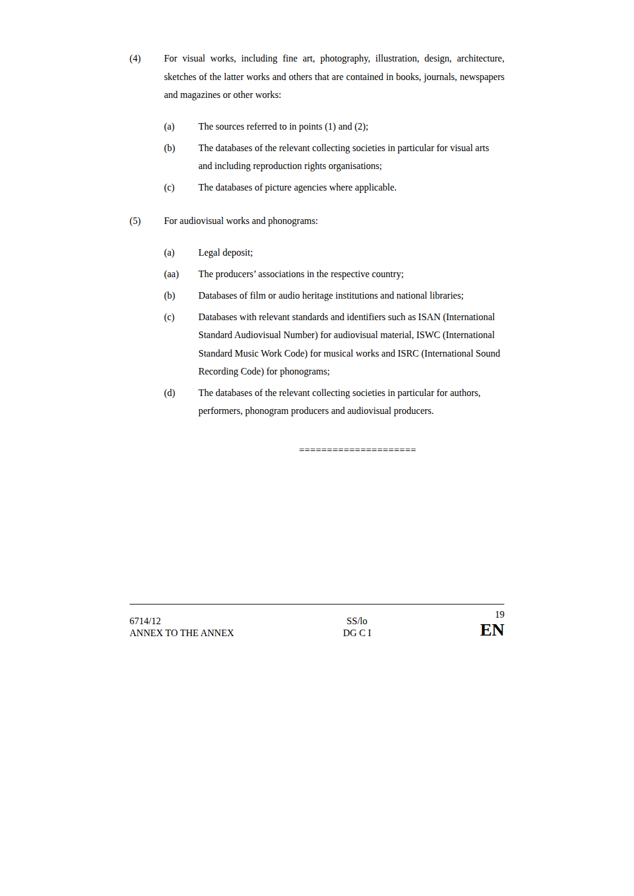(4) For visual works, including fine art, photography, illustration, design, architecture, sketches of the latter works and others that are contained in books, journals, newspapers and magazines or other works:
(a) The sources referred to in points (1) and (2);
(b) The databases of the relevant collecting societies in particular for visual arts and including reproduction rights organisations;
(c) The databases of picture agencies where applicable.
(5) For audiovisual works and phonograms:
(a) Legal deposit;
(aa) The producers’ associations in the respective country;
(b) Databases of film or audio heritage institutions and national libraries;
(c) Databases with relevant standards and identifiers such as ISAN (International Standard Audiovisual Number) for audiovisual material, ISWC (International Standard Music Work Code) for musical works and ISRC (International Sound Recording Code) for phonograms;
(d) The databases of the relevant collecting societies in particular for authors, performers, phonogram producers and audiovisual producers.
=====================
6714/12 ANNEX TO THE ANNEX
SS/lo DG C I
19 EN